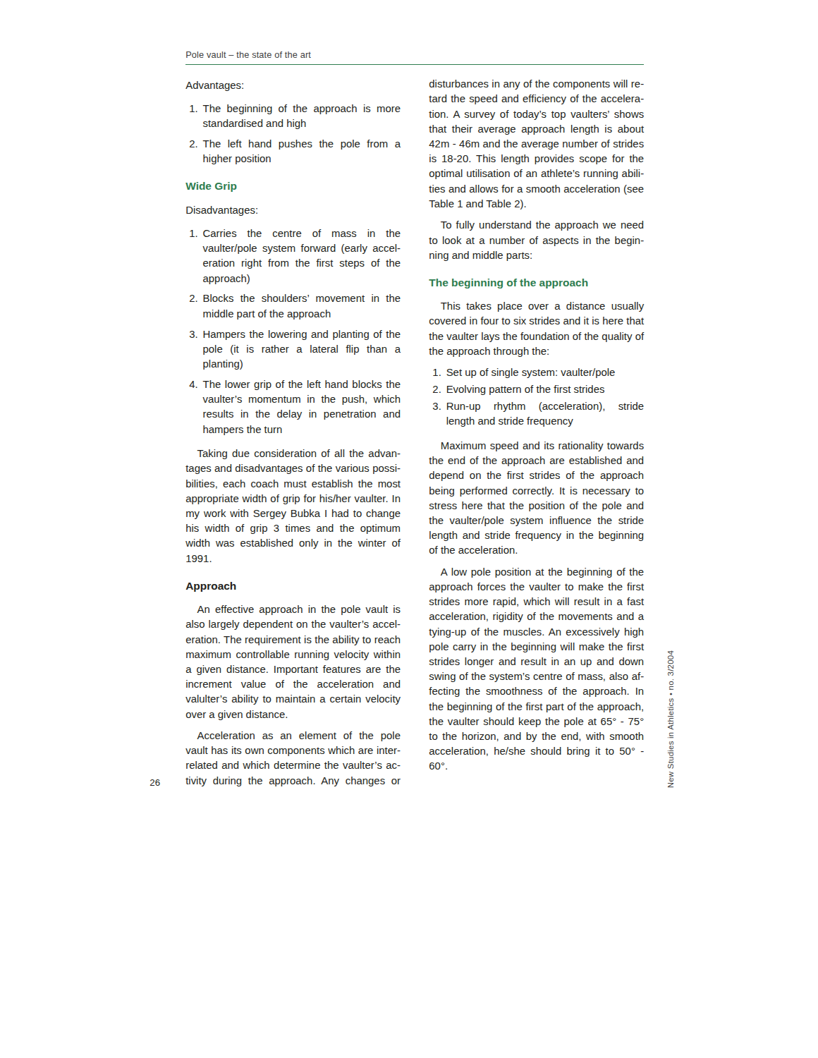Pole vault – the state of the art
Advantages:
The beginning of the approach is more standardised and high
The left hand pushes the pole from a higher position
Wide Grip
Disadvantages:
Carries the centre of mass in the vaulter/pole system forward (early acceleration right from the first steps of the approach)
Blocks the shoulders’ movement in the middle part of the approach
Hampers the lowering and planting of the pole (it is rather a lateral flip than a planting)
The lower grip of the left hand blocks the vaulter’s momentum in the push, which results in the delay in penetration and hampers the turn
Taking due consideration of all the advantages and disadvantages of the various possibilities, each coach must establish the most appropriate width of grip for his/her vaulter. In my work with Sergey Bubka I had to change his width of grip 3 times and the optimum width was established only in the winter of 1991.
Approach
An effective approach in the pole vault is also largely dependent on the vaulter’s acceleration. The requirement is the ability to reach maximum controllable running velocity within a given distance. Important features are the increment value of the acceleration and valulter’s ability to maintain a certain velocity over a given distance.
Acceleration as an element of the pole vault has its own components which are interrelated and which determine the vaulter’s activity during the approach. Any changes or disturbances in any of the components will retard the speed and efficiency of the acceleration. A survey of today’s top vaulters’ shows that their average approach length is about 42m - 46m and the average number of strides is 18-20. This length provides scope for the optimal utilisation of an athlete’s running abilities and allows for a smooth acceleration (see Table 1 and Table 2).
To fully understand the approach we need to look at a number of aspects in the beginning and middle parts:
The beginning of the approach
This takes place over a distance usually covered in four to six strides and it is here that the vaulter lays the foundation of the quality of the approach through the:
Set up of single system: vaulter/pole
Evolving pattern of the first strides
Run-up rhythm (acceleration), stride length and stride frequency
Maximum speed and its rationality towards the end of the approach are established and depend on the first strides of the approach being performed correctly. It is necessary to stress here that the position of the pole and the vaulter/pole system influence the stride length and stride frequency in the beginning of the acceleration.
A low pole position at the beginning of the approach forces the vaulter to make the first strides more rapid, which will result in a fast acceleration, rigidity of the movements and a tying-up of the muscles. An excessively high pole carry in the beginning will make the first strides longer and result in an up and down swing of the system’s centre of mass, also affecting the smoothness of the approach. In the beginning of the first part of the approach, the vaulter should keep the pole at 65° - 75° to the horizon, and by the end, with smooth acceleration, he/she should bring it to 50° - 60°.
26
New Studies in Athletics • no. 3/2004